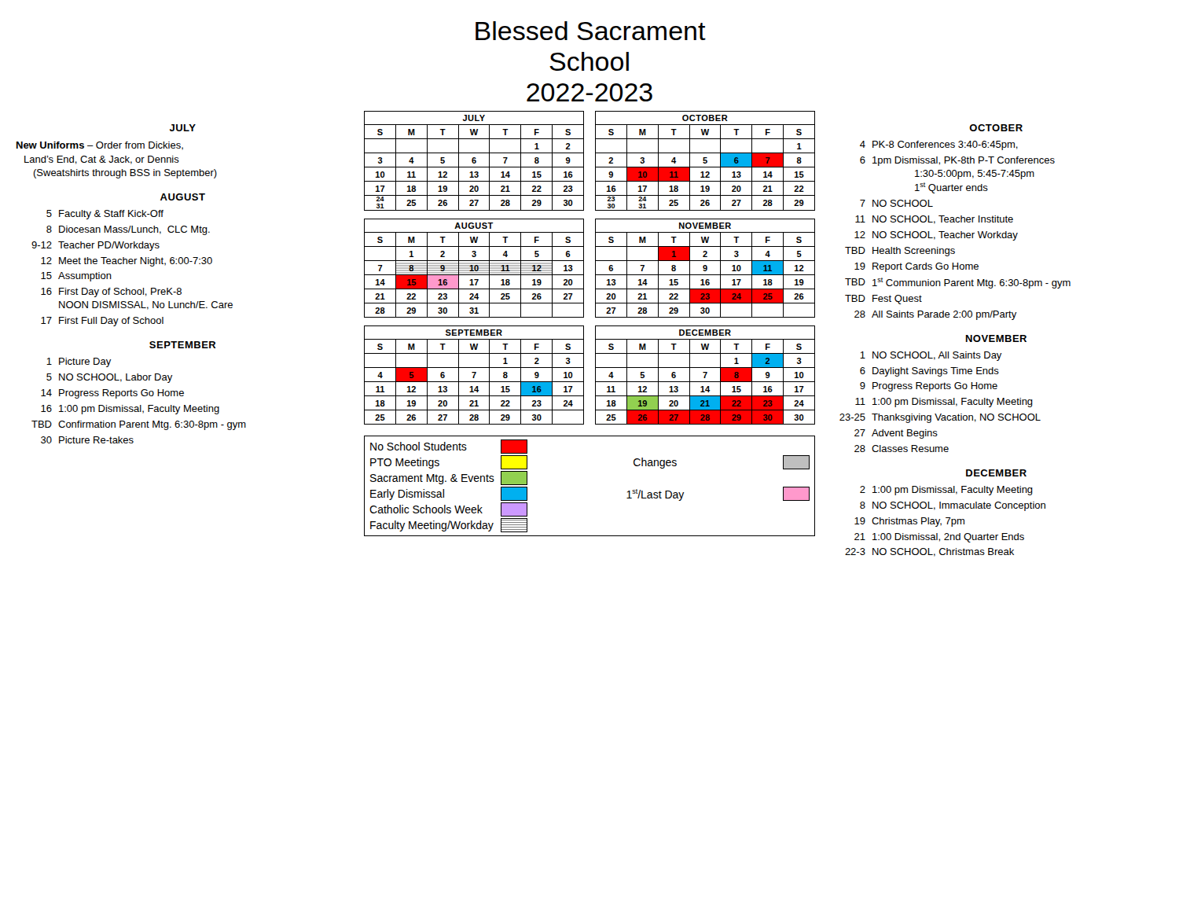Blessed Sacrament
School
2022-2023
JULY
New Uniforms – Order from Dickies,
Land’s End, Cat & Jack, or Dennis (Sweatshirts through BSS in September)
AUGUST
5 Faculty & Staff Kick-Off
8 Diocesan Mass/Lunch, CLC Mtg.
9-12 Teacher PD/Workdays
12 Meet the Teacher Night, 6:00-7:30
15 Assumption
16 First Day of School, PreK-8
NOON DISMISSAL, No Lunch/E. Care
17 First Full Day of School
SEPTEMBER
1 Picture Day
5 NO SCHOOL, Labor Day
14 Progress Reports Go Home
161:00 pm Dismissal, Faculty Meeting
TBD Confirmation Parent Mtg. 6:30-8pm - gym
30 Picture Re-takes
JULY
| S | M | T | W | T | F | S |
| --- | --- | --- | --- | --- | --- | --- |
| | | | | | 1 | 2 |
| 3 | 4 | 5 | 6 | 7 | 8 | 9 |
| 10 | 11 | 12 | 13 | 14 | 15 | 16 |
| 17 | 18 | 19 | 20 | 21 | 22 | 23 |
| 24 31 | 25 | 26 | 27 | 28 | 29 | 30 |
OCTOBER
| S | M | T | W | T | F | S |
| --- | --- | --- | --- | --- | --- | --- |
| | | | | | | 1 |
| 2 | 3 | 4 | 5 | 6 | 7 | 8 |
| 9 | 10 | 11 | 12 | 13 | 14 | 15 |
| 16 | 17 | 18 | 19 | 20 | 21 | 22 |
| 23 30 | 24 31 | 25 | 26 | 27 | 28 | 29 |
AUGUST
| S | M | T | W | T | F | S |
| --- | --- | --- | --- | --- | --- | --- |
| | 1 | 2 | 3 | 4 | 5 | 6 |
| 7 | 8 | 9 | 10 | 11 | 12 | 13 |
| 14 | 15 | 16 | 17 | 18 | 19 | 20 |
| 21 | 22 | 23 | 24 | 25 | 26 | 27 |
| 28 | 29 | 30 | 31 | | | |
NOVEMBER
| S | M | T | W | T | F | S |
| --- | --- | --- | --- | --- | --- | --- |
| | | 1 | 2 | 3 | 4 | 5 |
| 6 | 7 | 8 | 9 | 10 | 11 | 12 |
| 13 | 14 | 15 | 16 | 17 | 18 | 19 |
| 20 | 21 | 22 | 23 | 24 | 25 | 26 |
| 27 | 28 | 29 | 30 | | | |
SEPTEMBER
| S | M | T | W | T | F | S |
| --- | --- | --- | --- | --- | --- | --- |
| | | | | 1 | 2 | 3 |
| 4 | 5 | 6 | 7 | 8 | 9 | 10 |
| 11 | 12 | 13 | 14 | 15 | 16 | 17 |
| 18 | 19 | 20 | 21 | 22 | 23 | 24 |
| 25 | 26 | 27 | 28 | 29 | 30 | |
DECEMBER
| S | M | T | W | T | F | S |
| --- | --- | --- | --- | --- | --- | --- |
| | | | | 1 | 2 | 3 |
| 4 | 5 | 6 | 7 | 8 | 9 | 10 |
| 11 | 12 | 13 | 14 | 15 | 16 | 17 |
| 18 | 19 | 20 | 21 | 22 | 23 | 24 |
| 25 | 26 | 27 | 28 | 29 | 30 | 30 |
No School Students
PTO Meetings
Changes
Sacrament Mtg. & Events
Early Dismissal
1st/Last Day
Catholic Schools Week
Faculty Meeting/Workday
OCTOBER
4 PK-8 Conferences 3:40-6:45pm,
61pm Dismissal, PK-8th P-T Conferences
1:30-5:00pm, 5:45-7:45pm 1st Quarter ends
7 NO SCHOOL
11 NO SCHOOL, Teacher Institute
12 NO SCHOOL, Teacher Workday
TBD Health Screenings
19 Report Cards Go Home
TBD 1st Communion Parent Mtg. 6:30-8pm - gym
TBD Fest Quest
28 All Saints Parade 2:00 pm/Party
NOVEMBER
1 NO SCHOOL, All Saints Day
6 Daylight Savings Time Ends
9 Progress Reports Go Home
111:00 pm Dismissal, Faculty Meeting
23-25 Thanksgiving Vacation, NO SCHOOL
27 Advent Begins
28 Classes Resume
DECEMBER
21:00 pm Dismissal, Faculty Meeting
8 NO SCHOOL, Immaculate Conception
19 Christmas Play, 7pm
211:00 Dismissal, 2nd Quarter Ends
22-3 NO SCHOOL, Christmas Break